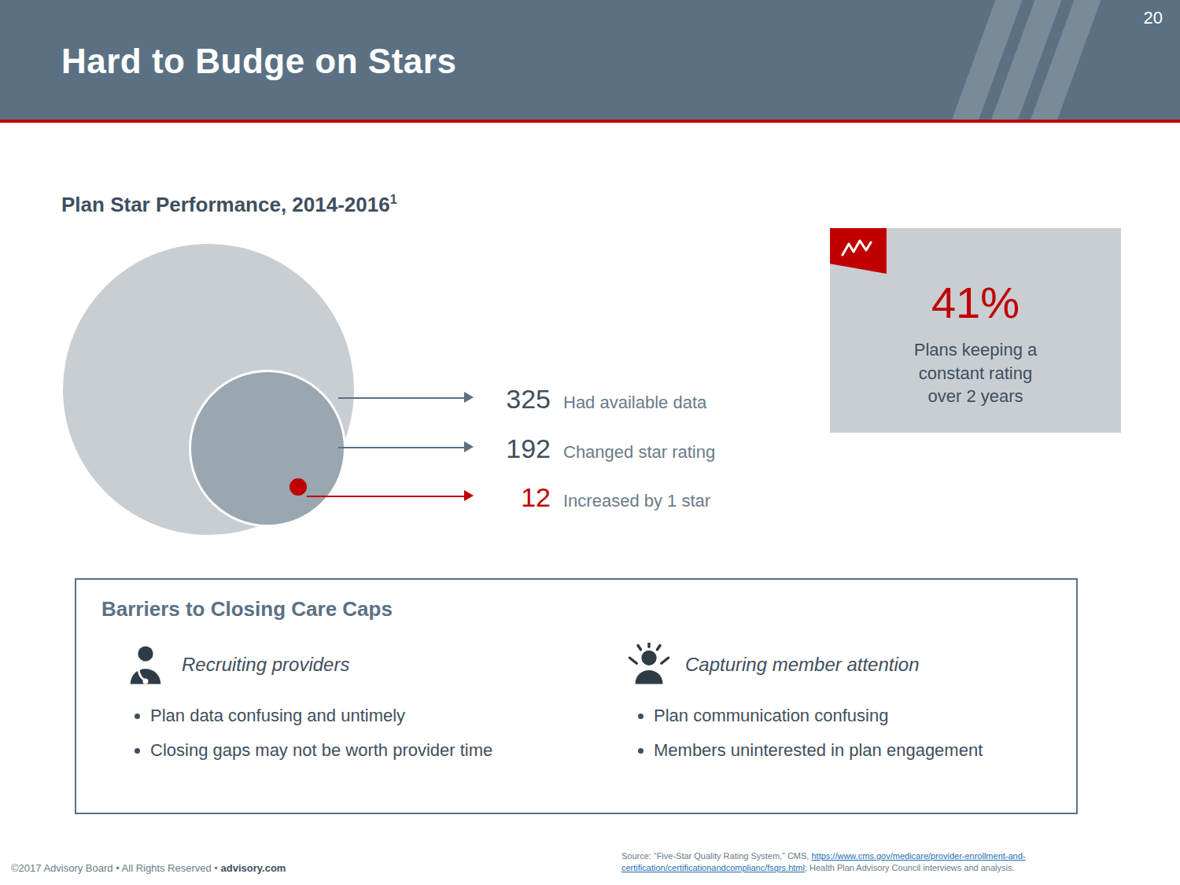20
Hard to Budge on Stars
Plan Star Performance, 2014-20161
325
Had available data
192
Changed star rating
12
Increased by 1 star
41%
Plans keeping a
constant rating
over 2 years
Barriers to Closing Care Caps
Recruiting providers
Plan data confusing and untimely
Closing gaps may not be worth provider time
Capturing member attention
Plan communication confusing
Members uninterested in plan engagement
©2017 Advisory Board • All Rights Reserved • advisory.com
Source: “Five-Star Quality Rating System,” CMS, https://www.cms.gov/medicare/provider-enrollment-and-certification/certificationandcomplianc/fsqrs.html; Health Plan Advisory Council interviews and analysis.